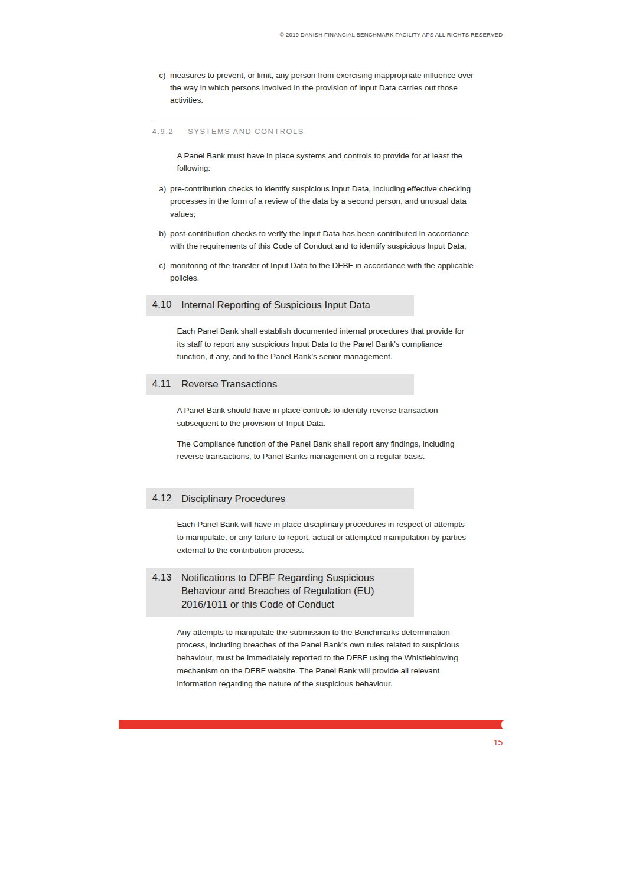© 2019 DANISH FINANCIAL BENCHMARK FACILITY APS ALL RIGHTS RESERVED
c) measures to prevent, or limit, any person from exercising inappropriate influence over the way in which persons involved in the provision of Input Data carries out those activities.
4.9.2 SYSTEMS AND CONTROLS
A Panel Bank must have in place systems and controls to provide for at least the following:
a) pre-contribution checks to identify suspicious Input Data, including effective checking processes in the form of a review of the data by a second person, and unusual data values;
b) post-contribution checks to verify the Input Data has been contributed in accordance with the requirements of this Code of Conduct and to identify suspicious Input Data;
c) monitoring of the transfer of Input Data to the DFBF in accordance with the applicable policies.
4.10 Internal Reporting of Suspicious Input Data
Each Panel Bank shall establish documented internal procedures that provide for its staff to report any suspicious Input Data to the Panel Bank's compliance function, if any, and to the Panel Bank's senior management.
4.11 Reverse Transactions
A Panel Bank should have in place controls to identify reverse transaction subsequent to the provision of Input Data.
The Compliance function of the Panel Bank shall report any findings, including reverse transactions, to Panel Banks management on a regular basis.
4.12 Disciplinary Procedures
Each Panel Bank will have in place disciplinary procedures in respect of attempts to manipulate, or any failure to report, actual or attempted manipulation by parties external to the contribution process.
4.13 Notifications to DFBF Regarding Suspicious Behaviour and Breaches of Regulation (EU) 2016/1011 or this Code of Conduct
Any attempts to manipulate the submission to the Benchmarks determination process, including breaches of the Panel Bank's own rules related to suspicious behaviour, must be immediately reported to the DFBF using the Whistleblowing mechanism on the DFBF website. The Panel Bank will provide all relevant information regarding the nature of the suspicious behaviour.
15